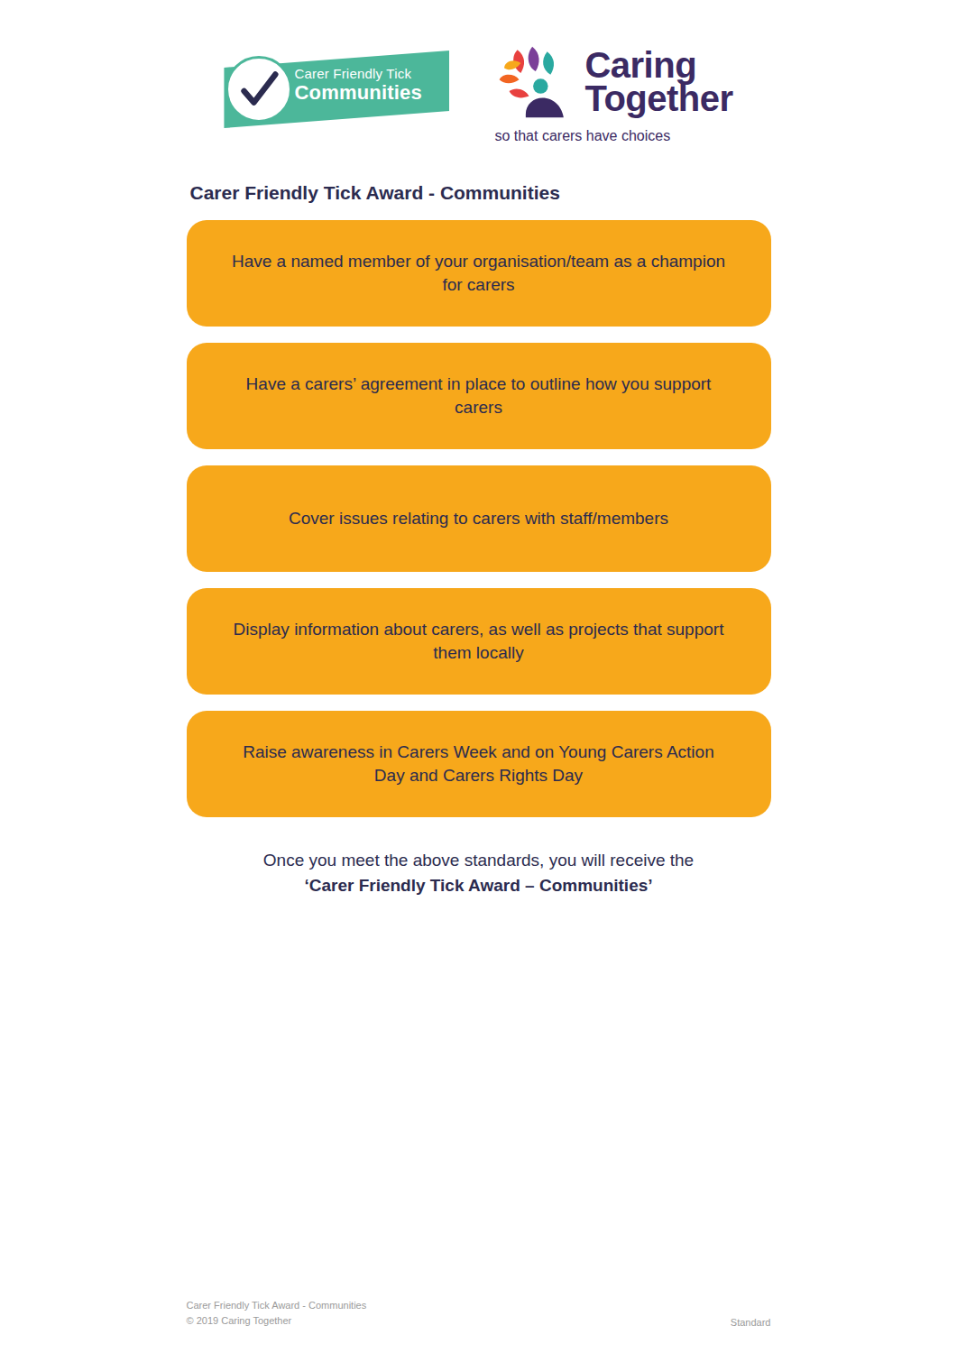Carer Friendly Tick Communities
Caring Together
so that carers have choices
Carer Friendly Tick Award - Communities
Have a named member of your organisation/team as a champion for carers
Have a carers’ agreement in place to outline how you support carers
Cover issues relating to carers with staff/members
Display information about carers, as well as projects that support them locally
Raise awareness in Carers Week and on Young Carers Action Day and Carers Rights Day
Once you meet the above standards, you will receive the
‘Carer Friendly Tick Award – Communities’
Carer Friendly Tick Award - Communities
© 2019 Caring Together
Standard